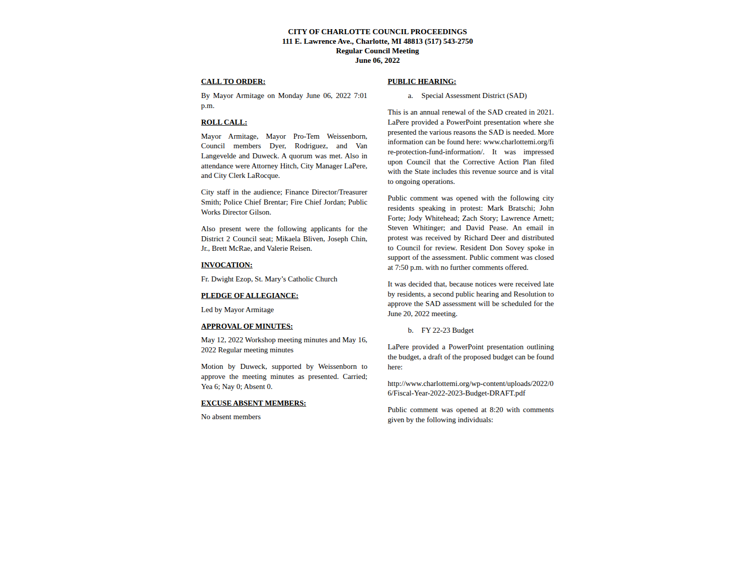CITY OF CHARLOTTE COUNCIL PROCEEDINGS
111 E. Lawrence Ave., Charlotte, MI 48813 (517) 543-2750
Regular Council Meeting
June 06, 2022
CALL TO ORDER:
By Mayor Armitage on Monday June 06, 2022 7:01 p.m.
ROLL CALL:
Mayor Armitage, Mayor Pro-Tem Weissenborn, Council members Dyer, Rodriguez, and Van Langevelde and Duweck. A quorum was met. Also in attendance were Attorney Hitch, City Manager LaPere, and City Clerk LaRocque.
City staff in the audience; Finance Director/Treasurer Smith; Police Chief Brentar; Fire Chief Jordan; Public Works Director Gilson.
Also present were the following applicants for the District 2 Council seat; Mikaela Bliven, Joseph Chin, Jr., Brett McRae, and Valerie Reisen.
INVOCATION:
Fr. Dwight Ezop, St. Mary’s Catholic Church
PLEDGE OF ALLEGIANCE:
Led by Mayor Armitage
APPROVAL OF MINUTES:
May 12, 2022 Workshop meeting minutes and May 16, 2022 Regular meeting minutes
Motion by Duweck, supported by Weissenborn to approve the meeting minutes as presented. Carried; Yea 6; Nay 0; Absent 0.
EXCUSE ABSENT MEMBERS:
No absent members
PUBLIC HEARING:
a. Special Assessment District (SAD)
This is an annual renewal of the SAD created in 2021. LaPere provided a PowerPoint presentation where she presented the various reasons the SAD is needed. More information can be found here: www.charlottemi.org/fire-protection-fund-information/. It was impressed upon Council that the Corrective Action Plan filed with the State includes this revenue source and is vital to ongoing operations.
Public comment was opened with the following city residents speaking in protest: Mark Bratschi; John Forte; Jody Whitehead; Zach Story; Lawrence Arnett; Steven Whitinger; and David Pease. An email in protest was received by Richard Deer and distributed to Council for review. Resident Don Sovey spoke in support of the assessment. Public comment was closed at 7:50 p.m. with no further comments offered.
It was decided that, because notices were received late by residents, a second public hearing and Resolution to approve the SAD assessment will be scheduled for the June 20, 2022 meeting.
b. FY 22-23 Budget
LaPere provided a PowerPoint presentation outlining the budget, a draft of the proposed budget can be found here:
http://www.charlottemi.org/wp-content/uploads/2022/06/Fiscal-Year-2022-2023-Budget-DRAFT.pdf
Public comment was opened at 8:20 with comments given by the following individuals: